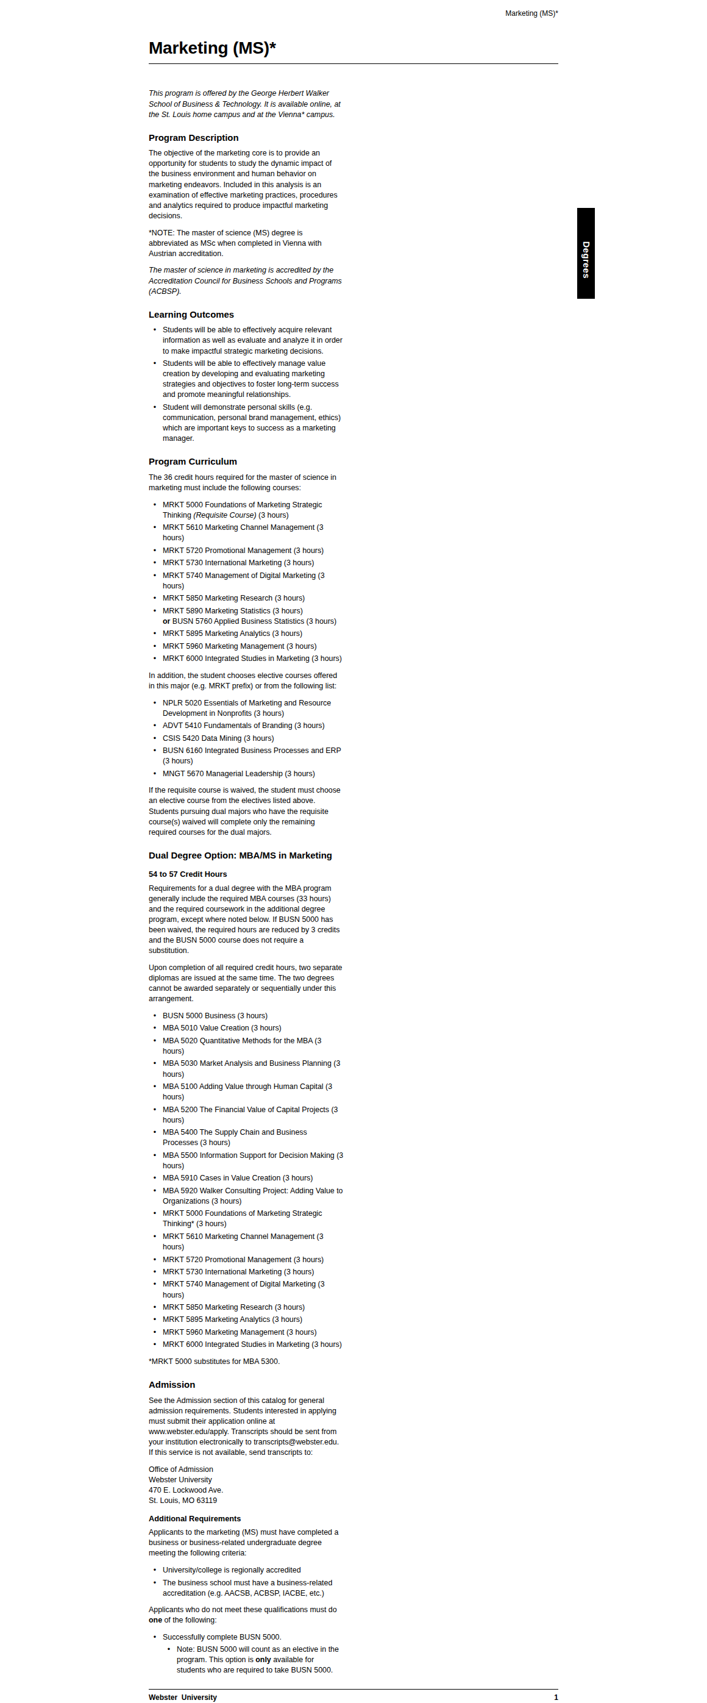Marketing (MS)*
Marketing (MS)*
Degrees
This program is offered by the George Herbert Walker School of Business & Technology. It is available online, at the St. Louis home campus and at the Vienna* campus.
Program Description
The objective of the marketing core is to provide an opportunity for students to study the dynamic impact of the business environment and human behavior on marketing endeavors. Included in this analysis is an examination of effective marketing practices, procedures and analytics required to produce impactful marketing decisions.
*NOTE: The master of science (MS) degree is abbreviated as MSc when completed in Vienna with Austrian accreditation.
The master of science in marketing is accredited by the Accreditation Council for Business Schools and Programs (ACBSP).
Learning Outcomes
Students will be able to effectively acquire relevant information as well as evaluate and analyze it in order to make impactful strategic marketing decisions.
Students will be able to effectively manage value creation by developing and evaluating marketing strategies and objectives to foster long-term success and promote meaningful relationships.
Student will demonstrate personal skills (e.g. communication, personal brand management, ethics) which are important keys to success as a marketing manager.
Program Curriculum
The 36 credit hours required for the master of science in marketing must include the following courses:
MRKT 5000 Foundations of Marketing Strategic Thinking (Requisite Course) (3 hours)
MRKT 5610 Marketing Channel Management (3 hours)
MRKT 5720 Promotional Management (3 hours)
MRKT 5730 International Marketing (3 hours)
MRKT 5740 Management of Digital Marketing (3 hours)
MRKT 5850 Marketing Research (3 hours)
MRKT 5890 Marketing Statistics (3 hours)
or BUSN 5760 Applied Business Statistics (3 hours)
MRKT 5895 Marketing Analytics (3 hours)
MRKT 5960 Marketing Management (3 hours)
MRKT 6000 Integrated Studies in Marketing (3 hours)
In addition, the student chooses elective courses offered in this major (e.g. MRKT prefix) or from the following list:
NPLR 5020 Essentials of Marketing and Resource Development in Nonprofits (3 hours)
ADVT 5410 Fundamentals of Branding (3 hours)
CSIS 5420 Data Mining (3 hours)
BUSN 6160 Integrated Business Processes and ERP (3 hours)
MNGT 5670 Managerial Leadership (3 hours)
If the requisite course is waived, the student must choose an elective course from the electives listed above. Students pursuing dual majors who have the requisite course(s) waived will complete only the remaining required courses for the dual majors.
Dual Degree Option: MBA/MS in Marketing
54 to 57 Credit Hours
Requirements for a dual degree with the MBA program generally include the required MBA courses (33 hours) and the required coursework in the additional degree program, except where noted below. If BUSN 5000 has been waived, the required hours are reduced by 3 credits and the BUSN 5000 course does not require a substitution.
Upon completion of all required credit hours, two separate diplomas are issued at the same time. The two degrees cannot be awarded separately or sequentially under this arrangement.
BUSN 5000 Business (3 hours)
MBA 5010 Value Creation (3 hours)
MBA 5020 Quantitative Methods for the MBA (3 hours)
MBA 5030 Market Analysis and Business Planning (3 hours)
MBA 5100 Adding Value through Human Capital (3 hours)
MBA 5200 The Financial Value of Capital Projects (3 hours)
MBA 5400 The Supply Chain and Business Processes (3 hours)
MBA 5500 Information Support for Decision Making (3 hours)
MBA 5910 Cases in Value Creation (3 hours)
MBA 5920 Walker Consulting Project: Adding Value to Organizations (3 hours)
MRKT 5000 Foundations of Marketing Strategic Thinking* (3 hours)
MRKT 5610 Marketing Channel Management (3 hours)
MRKT 5720 Promotional Management (3 hours)
MRKT 5730 International Marketing (3 hours)
MRKT 5740 Management of Digital Marketing (3 hours)
MRKT 5850 Marketing Research (3 hours)
MRKT 5895 Marketing Analytics (3 hours)
MRKT 5960 Marketing Management (3 hours)
MRKT 6000 Integrated Studies in Marketing (3 hours)
*MRKT 5000 substitutes for MBA 5300.
Admission
See the Admission section of this catalog for general admission requirements. Students interested in applying must submit their application online at www.webster.edu/apply. Transcripts should be sent from your institution electronically to transcripts@webster.edu. If this service is not available, send transcripts to:
Office of Admission
Webster University
470 E. Lockwood Ave.
St. Louis, MO 63119
Additional Requirements
Applicants to the marketing (MS) must have completed a business or business-related undergraduate degree meeting the following criteria:
University/college is regionally accredited
The business school must have a business-related accreditation (e.g. AACSB, ACBSP, IACBE, etc.)
Applicants who do not meet these qualifications must do one of the following:
Successfully complete BUSN 5000.
Note: BUSN 5000 will count as an elective in the program. This option is only available for students who are required to take BUSN 5000.
Webster University 1